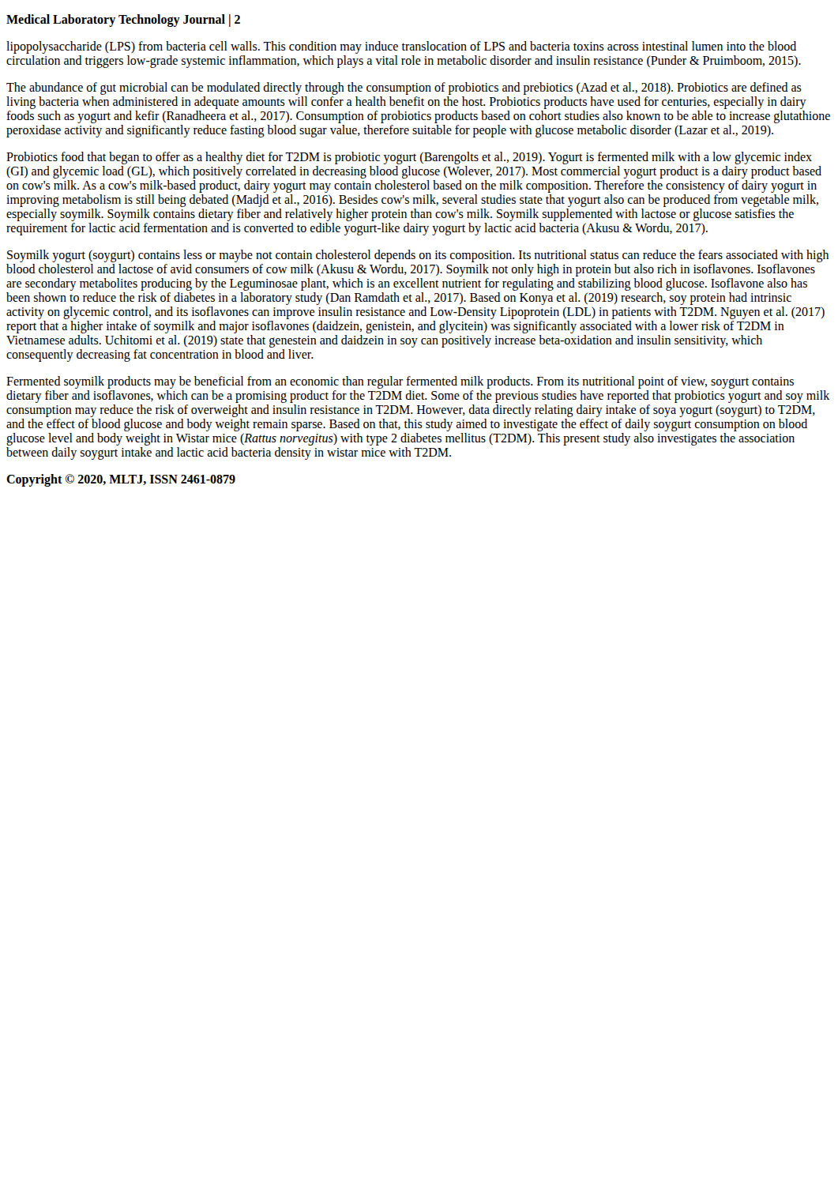Medical Laboratory Technology Journal | 2
lipopolysaccharide (LPS) from bacteria cell walls. This condition may induce translocation of LPS and bacteria toxins across intestinal lumen into the blood circulation and triggers low-grade systemic inflammation, which plays a vital role in metabolic disorder and insulin resistance (Punder & Pruimboom, 2015).
The abundance of gut microbial can be modulated directly through the consumption of probiotics and prebiotics (Azad et al., 2018). Probiotics are defined as living bacteria when administered in adequate amounts will confer a health benefit on the host. Probiotics products have used for centuries, especially in dairy foods such as yogurt and kefir (Ranadheera et al., 2017). Consumption of probiotics products based on cohort studies also known to be able to increase glutathione peroxidase activity and significantly reduce fasting blood sugar value, therefore suitable for people with glucose metabolic disorder (Lazar et al., 2019).
Probiotics food that began to offer as a healthy diet for T2DM is probiotic yogurt (Barengolts et al., 2019). Yogurt is fermented milk with a low glycemic index (GI) and glycemic load (GL), which positively correlated in decreasing blood glucose (Wolever, 2017). Most commercial yogurt product is a dairy product based on cow's milk. As a cow's milk-based product, dairy yogurt may contain cholesterol based on the milk composition. Therefore the consistency of dairy yogurt in improving metabolism is still being debated (Madjd et al., 2016). Besides cow's milk, several studies state that yogurt also can be produced from vegetable milk, especially soymilk. Soymilk contains dietary fiber and relatively higher protein than cow's milk. Soymilk supplemented with lactose or glucose satisfies the requirement for lactic acid fermentation and is converted to edible yogurt-like dairy yogurt by lactic acid bacteria (Akusu & Wordu, 2017).
Soymilk yogurt (soygurt) contains less or maybe not contain cholesterol depends on its composition. Its nutritional status can reduce the fears associated with high blood cholesterol and lactose of avid consumers of cow milk (Akusu & Wordu, 2017). Soymilk not only high in protein but also rich in isoflavones. Isoflavones are secondary metabolites producing by the Leguminosae plant, which is an excellent nutrient for regulating and stabilizing blood glucose. Isoflavone also has been shown to reduce the risk of diabetes in a laboratory study (Dan Ramdath et al., 2017). Based on Konya et al. (2019) research, soy protein had intrinsic activity on glycemic control, and its isoflavones can improve insulin resistance and Low-Density Lipoprotein (LDL) in patients with T2DM. Nguyen et al. (2017) report that a higher intake of soymilk and major isoflavones (daidzein, genistein, and glycitein) was significantly associated with a lower risk of T2DM in Vietnamese adults. Uchitomi et al. (2019) state that genestein and daidzein in soy can positively increase beta-oxidation and insulin sensitivity, which consequently decreasing fat concentration in blood and liver.
Fermented soymilk products may be beneficial from an economic than regular fermented milk products. From its nutritional point of view, soygurt contains dietary fiber and isoflavones, which can be a promising product for the T2DM diet. Some of the previous studies have reported that probiotics yogurt and soy milk consumption may reduce the risk of overweight and insulin resistance in T2DM. However, data directly relating dairy intake of soya yogurt (soygurt) to T2DM, and the effect of blood glucose and body weight remain sparse. Based on that, this study aimed to investigate the effect of daily soygurt consumption on blood glucose level and body weight in Wistar mice (Rattus norvegitus) with type 2 diabetes mellitus (T2DM). This present study also investigates the association between daily soygurt intake and lactic acid bacteria density in wistar mice with T2DM.
Copyright © 2020, MLTJ, ISSN 2461-0879